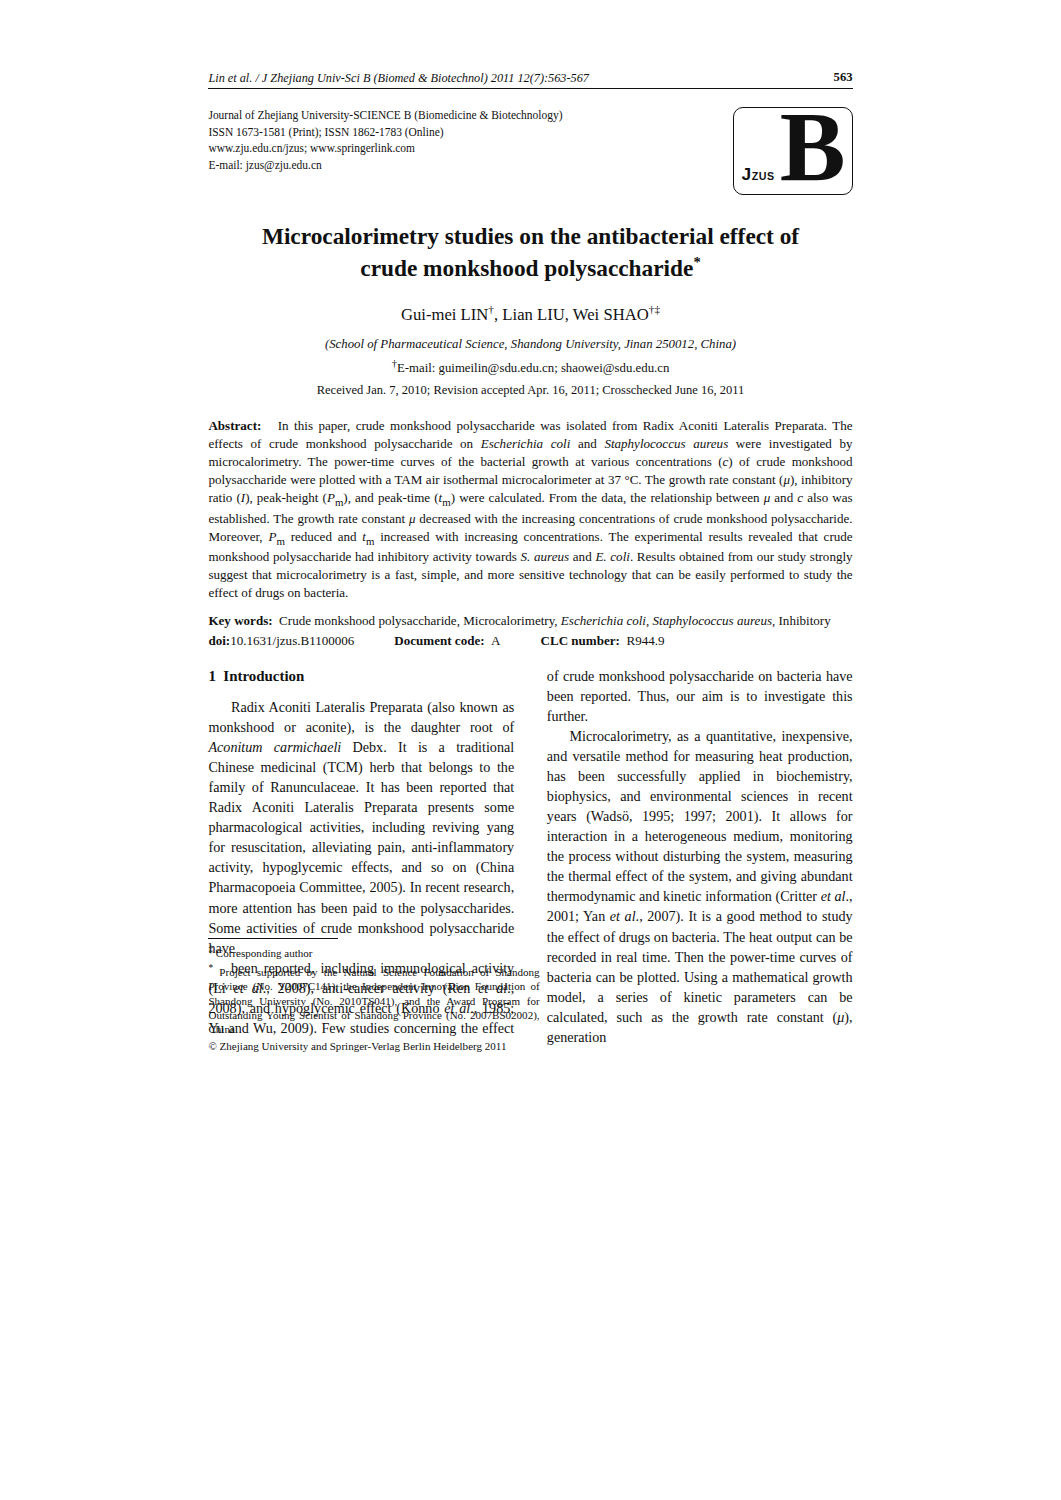Lin et al. / J Zhejiang Univ-Sci B (Biomed & Biotechnol) 2011 12(7):563-567
563
Journal of Zhejiang University-SCIENCE B (Biomedicine & Biotechnology)
ISSN 1673-1581 (Print); ISSN 1862-1783 (Online)
www.zju.edu.cn/jzus; www.springerlink.com
E-mail: jzus@zju.edu.cn
B
JZUS
Microcalorimetry studies on the antibacterial effect of
crude monkshood polysaccharide*
Gui-mei LIN†, Lian LIU, Wei SHAO†‡
(School of Pharmaceutical Science, Shandong University, Jinan 250012, China)
†E-mail: guimeilin@sdu.edu.cn; shaowei@sdu.edu.cn
Received Jan. 7, 2010; Revision accepted Apr. 16, 2011; Crosschecked June 16, 2011
Abstract: In this paper, crude monkshood polysaccharide was isolated from Radix Aconiti Lateralis Preparata. The effects of crude monkshood polysaccharide on Escherichia coli and Staphylococcus aureus were investigated by microcalorimetry. The power-time curves of the bacterial growth at various concentrations (c) of crude monkshood polysaccharide were plotted with a TAM air isothermal microcalorimeter at 37 °C. The growth rate constant (μ), inhibitory ratio (I), peak-height (Pm), and peak-time (tm) were calculated. From the data, the relationship between μ and c also was established. The growth rate constant μ decreased with the increasing concentrations of crude monkshood polysaccharide. Moreover, Pm reduced and tm increased with increasing concentrations. The experimental results revealed that crude monkshood polysaccharide had inhibitory activity towards S. aureus and E. coli. Results obtained from our study strongly suggest that microcalorimetry is a fast, simple, and more sensitive technology that can be easily performed to study the effect of drugs on bacteria.
Key words: Crude monkshood polysaccharide, Microcalorimetry, Escherichia coli, Staphylococcus aureus, Inhibitory
doi: 10.1631/jzus.B1100006
Document code: A
CLC number: R944.9
1 Introduction
Radix Aconiti Lateralis Preparata (also known as monkshood or aconite), is the daughter root of Aconitum carmichaeli Debx. It is a traditional Chinese medicinal (TCM) herb that belongs to the family of Ranunculaceae. It has been reported that Radix Aconiti Lateralis Preparata presents some pharmacological activities, including reviving yang for resuscitation, alleviating pain, anti-inflammatory activity, hypoglycemic effects, and so on (China Pharmacopoeia Committee, 2005). In recent research, more attention has been paid to the polysaccharides. Some activities of crude monkshood polysaccharide have
been reported, including immunological activity (Li et al., 2008), anti-cancer activity (Ren et al., 2008), and hypoglycemic effect (Konno et al., 1985; Yu and Wu, 2009). Few studies concerning the effect of crude monkshood polysaccharide on bacteria have been reported. Thus, our aim is to investigate this further.
Microcalorimetry, as a quantitative, inexpensive, and versatile method for measuring heat production, has been successfully applied in biochemistry, biophysics, and environmental sciences in recent years (Wadsö, 1995; 1997; 2001). It allows for interaction in a heterogeneous medium, monitoring the process without disturbing the system, measuring the thermal effect of the system, and giving abundant thermodynamic and kinetic information (Critter et al., 2001; Yan et al., 2007). It is a good method to study the effect of drugs on bacteria. The heat output can be recorded in real time. Then the power-time curves of bacteria can be plotted. Using a mathematical growth model, a series of kinetic parameters can be calculated, such as the growth rate constant (μ), generation
‡ Corresponding author
* Project supported by the Natural Science Foundation of Shandong Province (No. Y2007C141), the Independent Innovation Foundation of Shandong University (No. 2010TS041), and the Award Program for Outstanding Young Scientist of Shandong Province (No. 2007BS02002), China
© Zhejiang University and Springer-Verlag Berlin Heidelberg 2011